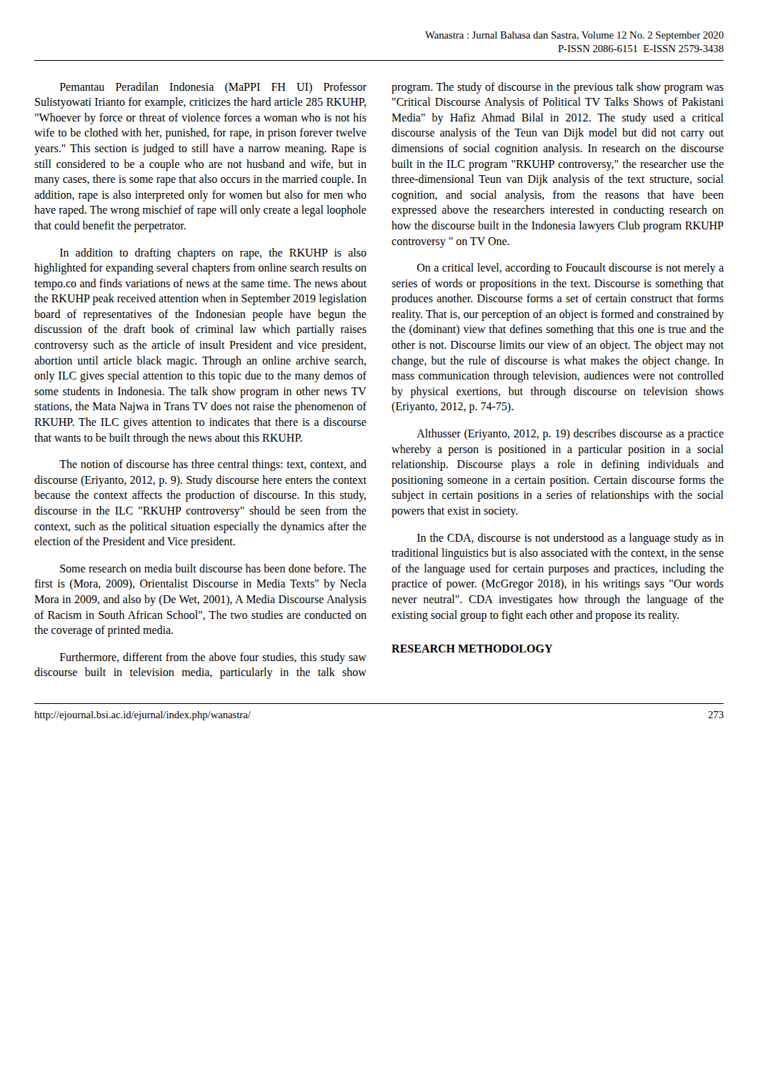Wanastra : Jurnal Bahasa dan Sastra, Volume 12 No. 2 September 2020
P-ISSN 2086-6151 E-ISSN 2579-3438
Pemantau Peradilan Indonesia (MaPPI FH UI) Professor Sulistyowati Irianto for example, criticizes the hard article 285 RKUHP, "Whoever by force or threat of violence forces a woman who is not his wife to be clothed with her, punished, for rape, in prison forever twelve years." This section is judged to still have a narrow meaning. Rape is still considered to be a couple who are not husband and wife, but in many cases, there is some rape that also occurs in the married couple. In addition, rape is also interpreted only for women but also for men who have raped. The wrong mischief of rape will only create a legal loophole that could benefit the perpetrator.
In addition to drafting chapters on rape, the RKUHP is also highlighted for expanding several chapters from online search results on tempo.co and finds variations of news at the same time. The news about the RKUHP peak received attention when in September 2019 legislation board of representatives of the Indonesian people have begun the discussion of the draft book of criminal law which partially raises controversy such as the article of insult President and vice president, abortion until article black magic. Through an online archive search, only ILC gives special attention to this topic due to the many demos of some students in Indonesia. The talk show program in other news TV stations, the Mata Najwa in Trans TV does not raise the phenomenon of RKUHP. The ILC gives attention to indicates that there is a discourse that wants to be built through the news about this RKUHP.
The notion of discourse has three central things: text, context, and discourse (Eriyanto, 2012, p. 9). Study discourse here enters the context because the context affects the production of discourse. In this study, discourse in the ILC "RKUHP controversy" should be seen from the context, such as the political situation especially the dynamics after the election of the President and Vice president.
Some research on media built discourse has been done before. The first is (Mora, 2009), Orientalist Discourse in Media Texts" by Necla Mora in 2009, and also by (De Wet, 2001), A Media Discourse Analysis of Racism in South African School", The two studies are conducted on the coverage of printed media.
Furthermore, different from the above four studies, this study saw discourse built in television media, particularly in the talk show program. The study of discourse in the previous talk show program was "Critical Discourse Analysis of Political TV Talks Shows of Pakistani Media" by Hafiz Ahmad Bilal in 2012. The study used a critical discourse analysis of the Teun van Dijk model but did not carry out dimensions of social cognition analysis. In research on the discourse built in the ILC program "RKUHP controversy," the researcher use the three-dimensional Teun van Dijk analysis of the text structure, social cognition, and social analysis, from the reasons that have been expressed above the researchers interested in conducting research on how the discourse built in the Indonesia lawyers Club program RKUHP controversy " on TV One.
On a critical level, according to Foucault discourse is not merely a series of words or propositions in the text. Discourse is something that produces another. Discourse forms a set of certain construct that forms reality. That is, our perception of an object is formed and constrained by the (dominant) view that defines something that this one is true and the other is not. Discourse limits our view of an object. The object may not change, but the rule of discourse is what makes the object change. In mass communication through television, audiences were not controlled by physical exertions, but through discourse on television shows (Eriyanto, 2012, p. 74-75).
Althusser (Eriyanto, 2012, p. 19) describes discourse as a practice whereby a person is positioned in a particular position in a social relationship. Discourse plays a role in defining individuals and positioning someone in a certain position. Certain discourse forms the subject in certain positions in a series of relationships with the social powers that exist in society.
In the CDA, discourse is not understood as a language study as in traditional linguistics but is also associated with the context, in the sense of the language used for certain purposes and practices, including the practice of power. (McGregor 2018), in his writings says "Our words never neutral". CDA investigates how through the language of the existing social group to fight each other and propose its reality.
RESEARCH METHODOLOGY
http://ejournal.bsi.ac.id/ejurnal/index.php/wanastra/ 273